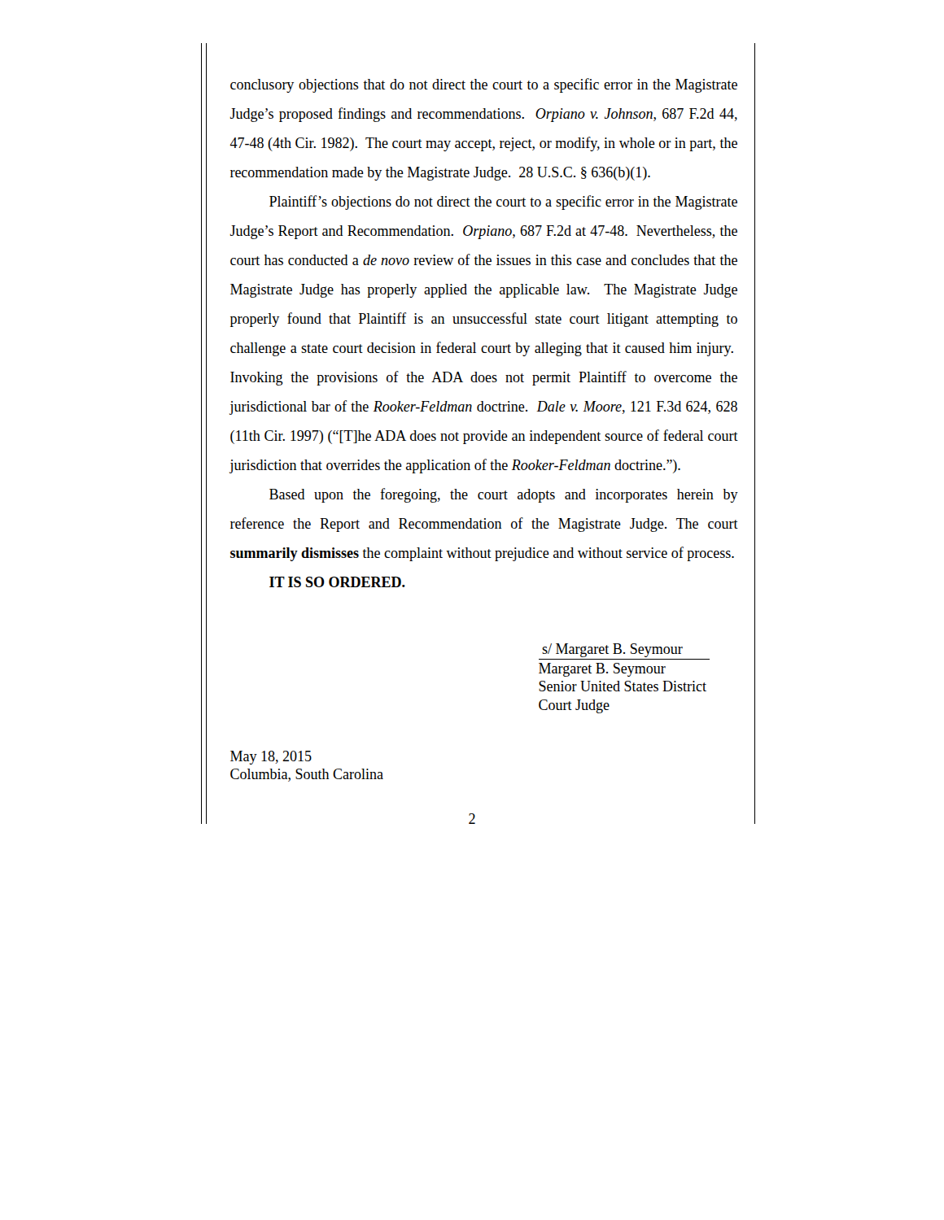conclusory objections that do not direct the court to a specific error in the Magistrate Judge’s proposed findings and recommendations. Orpiano v. Johnson, 687 F.2d 44, 47-48 (4th Cir. 1982). The court may accept, reject, or modify, in whole or in part, the recommendation made by the Magistrate Judge. 28 U.S.C. § 636(b)(1).
Plaintiff’s objections do not direct the court to a specific error in the Magistrate Judge’s Report and Recommendation. Orpiano, 687 F.2d at 47-48. Nevertheless, the court has conducted a de novo review of the issues in this case and concludes that the Magistrate Judge has properly applied the applicable law. The Magistrate Judge properly found that Plaintiff is an unsuccessful state court litigant attempting to challenge a state court decision in federal court by alleging that it caused him injury. Invoking the provisions of the ADA does not permit Plaintiff to overcome the jurisdictional bar of the Rooker-Feldman doctrine. Dale v. Moore, 121 F.3d 624, 628 (11th Cir. 1997) (“[T]he ADA does not provide an independent source of federal court jurisdiction that overrides the application of the Rooker-Feldman doctrine.”).
Based upon the foregoing, the court adopts and incorporates herein by reference the Report and Recommendation of the Magistrate Judge. The court summarily dismisses the complaint without prejudice and without service of process.
IT IS SO ORDERED.
s/ Margaret B. Seymour
Margaret B. Seymour
Senior United States District Court Judge
May 18, 2015
Columbia, South Carolina
2